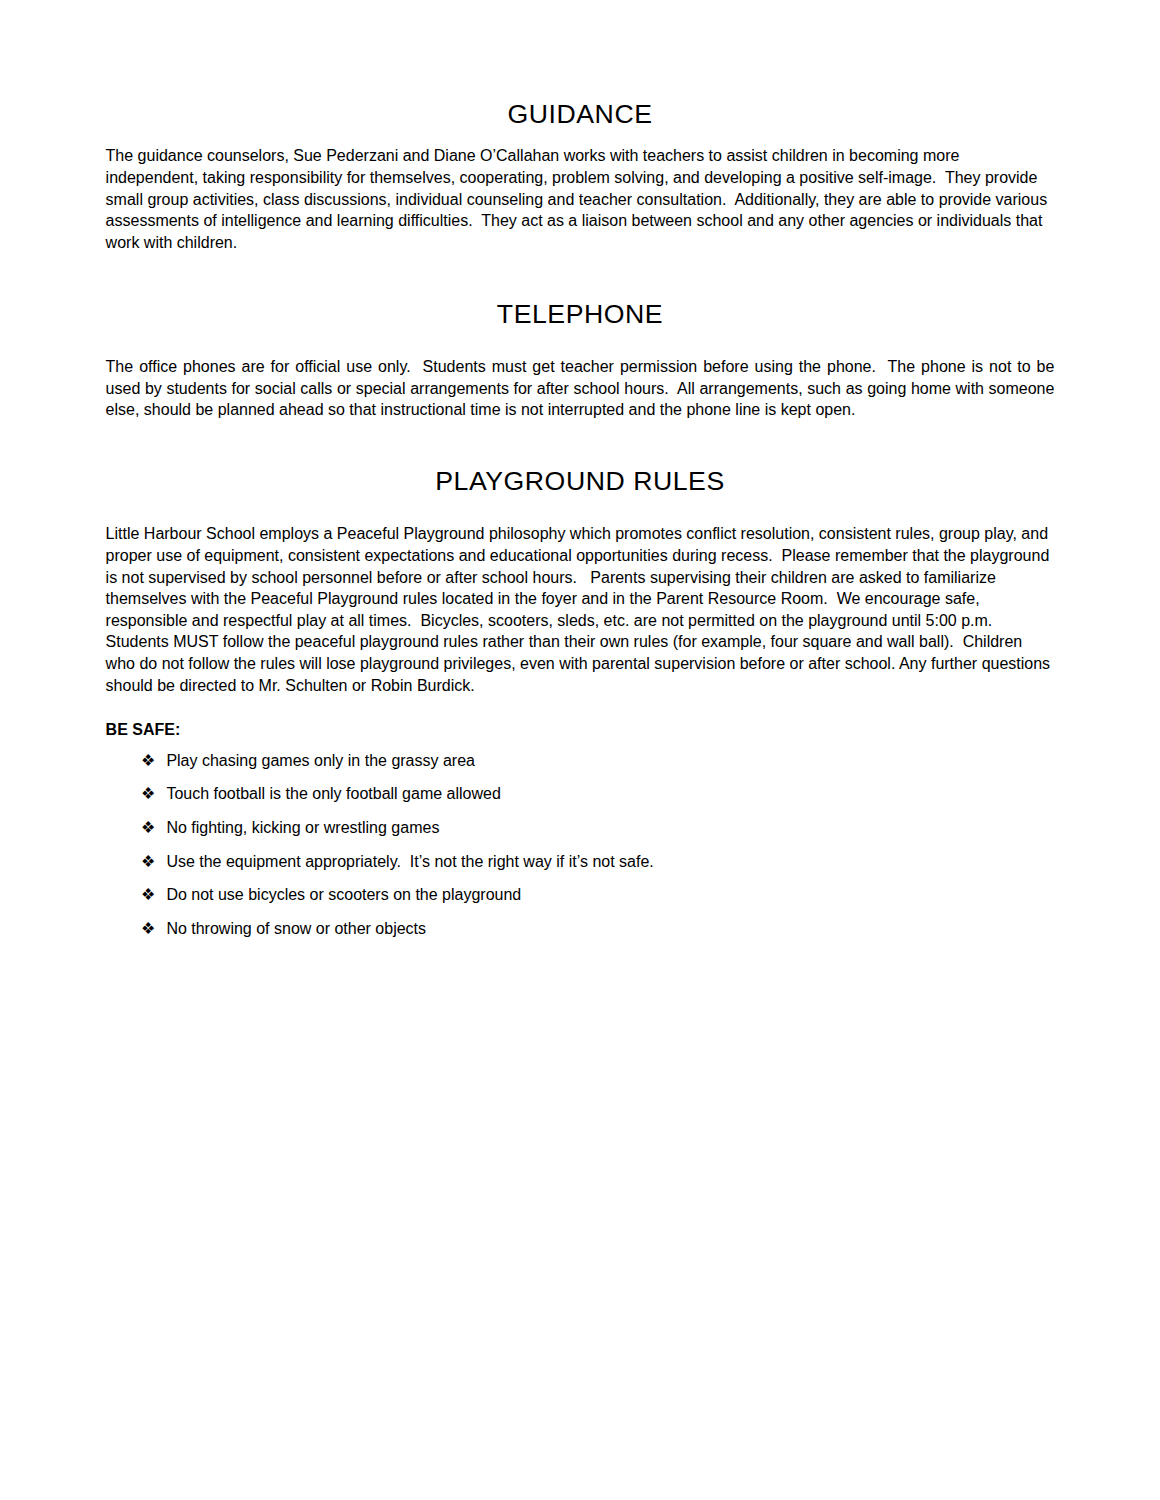GUIDANCE
The guidance counselors, Sue Pederzani and Diane O’Callahan works with teachers to assist children in becoming more independent, taking responsibility for themselves, cooperating, problem solving, and developing a positive self-image. They provide small group activities, class discussions, individual counseling and teacher consultation. Additionally, they are able to provide various assessments of intelligence and learning difficulties. They act as a liaison between school and any other agencies or individuals that work with children.
TELEPHONE
The office phones are for official use only. Students must get teacher permission before using the phone. The phone is not to be used by students for social calls or special arrangements for after school hours. All arrangements, such as going home with someone else, should be planned ahead so that instructional time is not interrupted and the phone line is kept open.
PLAYGROUND RULES
Little Harbour School employs a Peaceful Playground philosophy which promotes conflict resolution, consistent rules, group play, and proper use of equipment, consistent expectations and educational opportunities during recess. Please remember that the playground is not supervised by school personnel before or after school hours. Parents supervising their children are asked to familiarize themselves with the Peaceful Playground rules located in the foyer and in the Parent Resource Room. We encourage safe, responsible and respectful play at all times. Bicycles, scooters, sleds, etc. are not permitted on the playground until 5:00 p.m. Students MUST follow the peaceful playground rules rather than their own rules (for example, four square and wall ball). Children who do not follow the rules will lose playground privileges, even with parental supervision before or after school. Any further questions should be directed to Mr. Schulten or Robin Burdick.
BE SAFE:
Play chasing games only in the grassy area
Touch football is the only football game allowed
No fighting, kicking or wrestling games
Use the equipment appropriately. It’s not the right way if it’s not safe.
Do not use bicycles or scooters on the playground
No throwing of snow or other objects